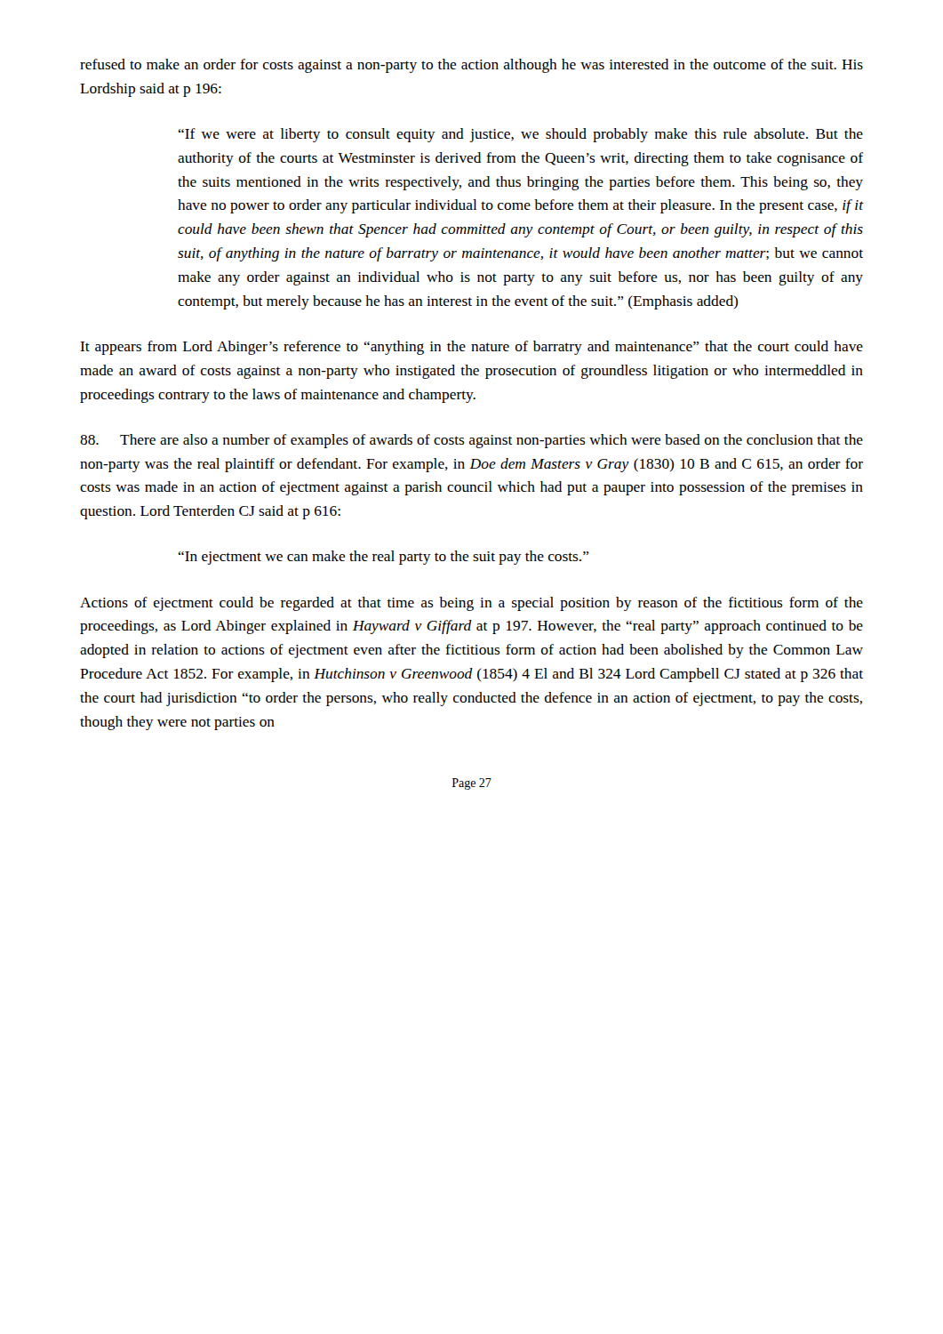refused to make an order for costs against a non-party to the action although he was interested in the outcome of the suit. His Lordship said at p 196:
“If we were at liberty to consult equity and justice, we should probably make this rule absolute. But the authority of the courts at Westminster is derived from the Queen’s writ, directing them to take cognisance of the suits mentioned in the writs respectively, and thus bringing the parties before them. This being so, they have no power to order any particular individual to come before them at their pleasure. In the present case, if it could have been shewn that Spencer had committed any contempt of Court, or been guilty, in respect of this suit, of anything in the nature of barratry or maintenance, it would have been another matter; but we cannot make any order against an individual who is not party to any suit before us, nor has been guilty of any contempt, but merely because he has an interest in the event of the suit.” (Emphasis added)
It appears from Lord Abinger’s reference to “anything in the nature of barratry and maintenance” that the court could have made an award of costs against a non-party who instigated the prosecution of groundless litigation or who intermeddled in proceedings contrary to the laws of maintenance and champerty.
88. There are also a number of examples of awards of costs against non-parties which were based on the conclusion that the non-party was the real plaintiff or defendant. For example, in Doe dem Masters v Gray (1830) 10 B and C 615, an order for costs was made in an action of ejectment against a parish council which had put a pauper into possession of the premises in question. Lord Tenterden CJ said at p 616:
“In ejectment we can make the real party to the suit pay the costs.”
Actions of ejectment could be regarded at that time as being in a special position by reason of the fictitious form of the proceedings, as Lord Abinger explained in Hayward v Giffard at p 197. However, the “real party” approach continued to be adopted in relation to actions of ejectment even after the fictitious form of action had been abolished by the Common Law Procedure Act 1852. For example, in Hutchinson v Greenwood (1854) 4 El and Bl 324 Lord Campbell CJ stated at p 326 that the court had jurisdiction “to order the persons, who really conducted the defence in an action of ejectment, to pay the costs, though they were not parties on
Page 27